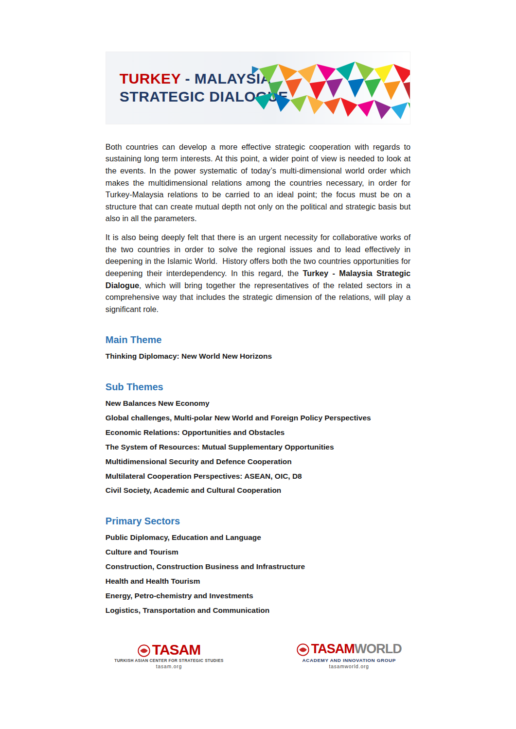TURKEY - MALAYSIA
STRATEGIC DIALOGUE
Both countries can develop a more effective strategic cooperation with regards to sustaining long term interests. At this point, a wider point of view is needed to look at the events. In the power systematic of today’s multi-dimensional world order which makes the multidimensional relations among the countries necessary, in order for Turkey-Malaysia relations to be carried to an ideal point; the focus must be on a structure that can create mutual depth not only on the political and strategic basis but also in all the parameters.
It is also being deeply felt that there is an urgent necessity for collaborative works of the two countries in order to solve the regional issues and to lead effectively in deepening in the Islamic World. History offers both the two countries opportunities for deepening their interdependency. In this regard, the Turkey - Malaysia Strategic Dialogue, which will bring together the representatives of the related sectors in a comprehensive way that includes the strategic dimension of the relations, will play a significant role.
Main Theme
Thinking Diplomacy: New World New Horizons
Sub Themes
New Balances New Economy
Global challenges, Multi-polar New World and Foreign Policy Perspectives
Economic Relations: Opportunities and Obstacles
The System of Resources: Mutual Supplementary Opportunities
Multidimensional Security and Defence Cooperation
Multilateral Cooperation Perspectives: ASEAN, OIC, D8
Civil Society, Academic and Cultural Cooperation
Primary Sectors
Public Diplomacy, Education and Language
Culture and Tourism
Construction, Construction Business and Infrastructure
Health and Health Tourism
Energy, Petro-chemistry and Investments
Logistics, Transportation and Communication
TASAM
TURKISH ASIAN CENTER FOR STRATEGIC STUDIES
tasam.org
TASAM WORLD
ACADEMY AND INNOVATION GROUP
tasamworld.org